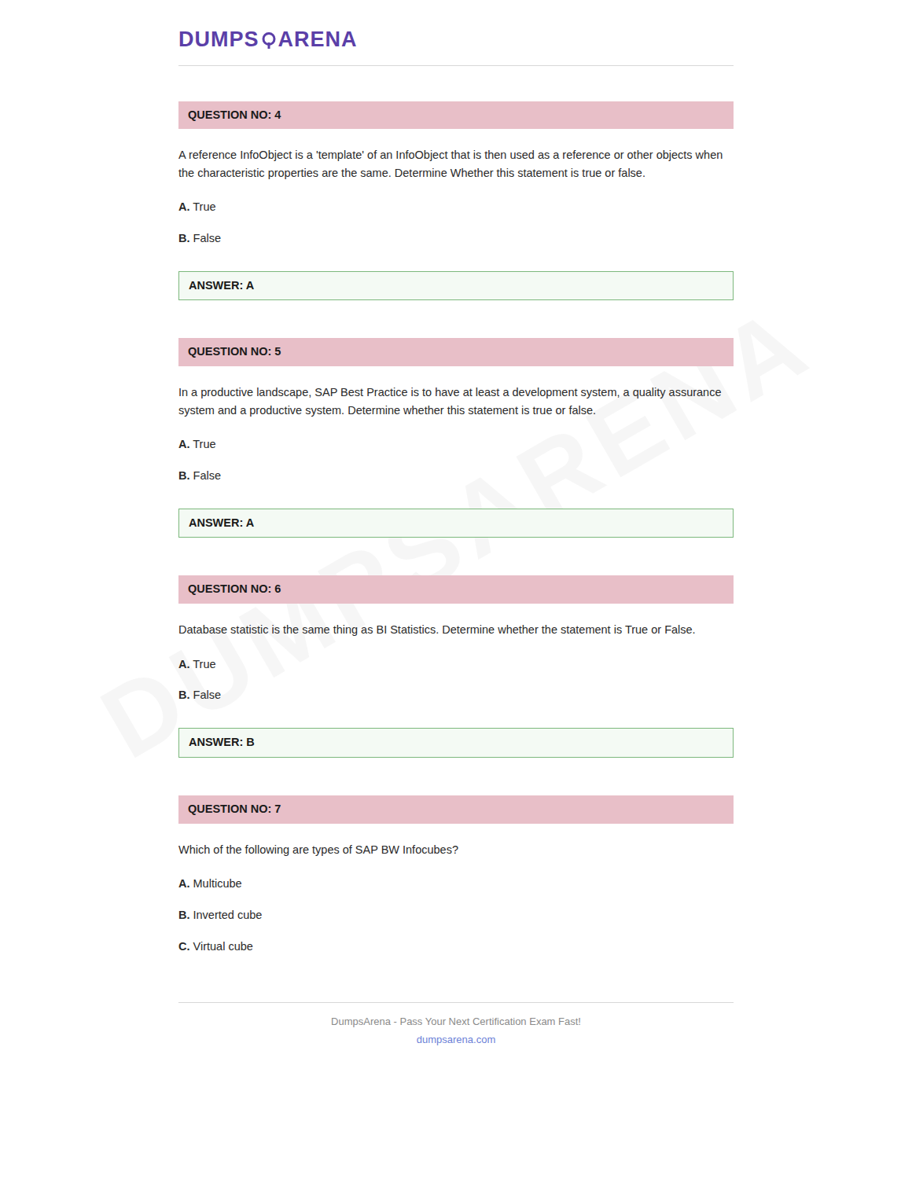DUMPSARENA
DUMPS ARENA
QUESTION NO: 4
A reference InfoObject is a 'template' of an InfoObject that is then used as a reference or other objects when the characteristic properties are the same. Determine Whether this statement is true or false.
A. True
B. False
ANSWER: A
QUESTION NO: 5
In a productive landscape, SAP Best Practice is to have at least a development system, a quality assurance system and a productive system. Determine whether this statement is true or false.
A. True
B. False
ANSWER: A
QUESTION NO: 6
Database statistic is the same thing as BI Statistics. Determine whether the statement is True or False.
A. True
B. False
ANSWER: B
QUESTION NO: 7
Which of the following are types of SAP BW Infocubes?
A. Multicube
B. Inverted cube
C. Virtual cube
DumpsArena - Pass Your Next Certification Exam Fast!
dumpsarena.com